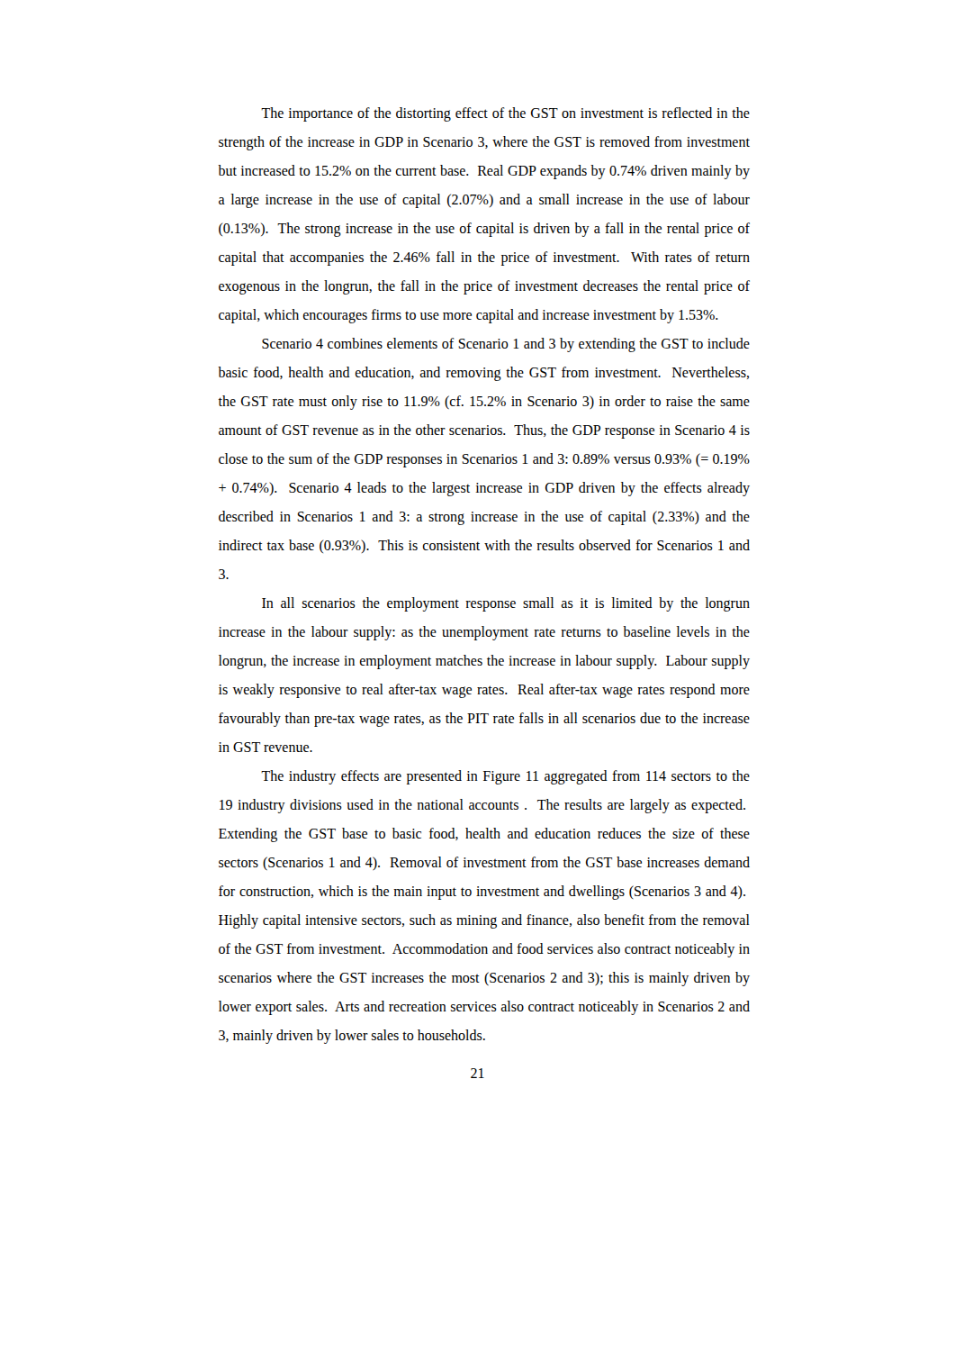The importance of the distorting effect of the GST on investment is reflected in the strength of the increase in GDP in Scenario 3, where the GST is removed from investment but increased to 15.2% on the current base. Real GDP expands by 0.74% driven mainly by a large increase in the use of capital (2.07%) and a small increase in the use of labour (0.13%). The strong increase in the use of capital is driven by a fall in the rental price of capital that accompanies the 2.46% fall in the price of investment. With rates of return exogenous in the longrun, the fall in the price of investment decreases the rental price of capital, which encourages firms to use more capital and increase investment by 1.53%.
Scenario 4 combines elements of Scenario 1 and 3 by extending the GST to include basic food, health and education, and removing the GST from investment. Nevertheless, the GST rate must only rise to 11.9% (cf. 15.2% in Scenario 3) in order to raise the same amount of GST revenue as in the other scenarios. Thus, the GDP response in Scenario 4 is close to the sum of the GDP responses in Scenarios 1 and 3: 0.89% versus 0.93% (= 0.19% + 0.74%). Scenario 4 leads to the largest increase in GDP driven by the effects already described in Scenarios 1 and 3: a strong increase in the use of capital (2.33%) and the indirect tax base (0.93%). This is consistent with the results observed for Scenarios 1 and 3.
In all scenarios the employment response small as it is limited by the longrun increase in the labour supply: as the unemployment rate returns to baseline levels in the longrun, the increase in employment matches the increase in labour supply. Labour supply is weakly responsive to real after-tax wage rates. Real after-tax wage rates respond more favourably than pre-tax wage rates, as the PIT rate falls in all scenarios due to the increase in GST revenue.
The industry effects are presented in Figure 11 aggregated from 114 sectors to the 19 industry divisions used in the national accounts . The results are largely as expected. Extending the GST base to basic food, health and education reduces the size of these sectors (Scenarios 1 and 4). Removal of investment from the GST base increases demand for construction, which is the main input to investment and dwellings (Scenarios 3 and 4). Highly capital intensive sectors, such as mining and finance, also benefit from the removal of the GST from investment. Accommodation and food services also contract noticeably in scenarios where the GST increases the most (Scenarios 2 and 3); this is mainly driven by lower export sales. Arts and recreation services also contract noticeably in Scenarios 2 and 3, mainly driven by lower sales to households.
21